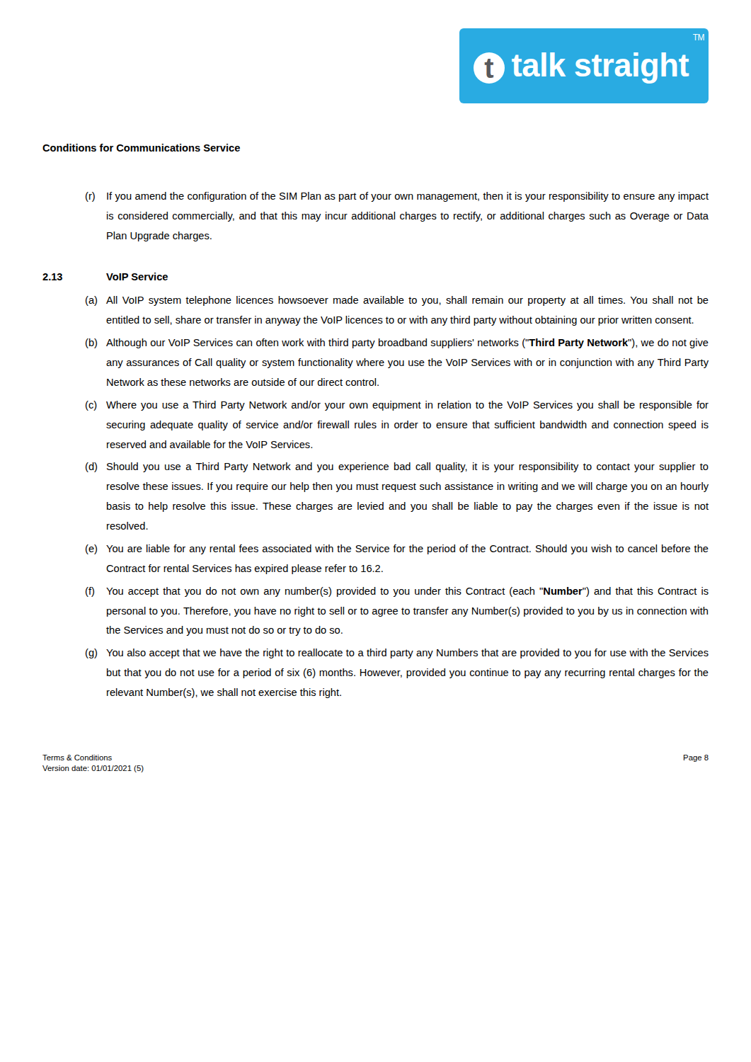TM ttalk straight
Conditions for Communications Service
(r)
If you amend the configuration of the SIM Plan as part of your own management, then it is your responsibility to ensure any impact is considered commercially, and that this may incur additional charges to rectify, or additional charges such as Overage or Data Plan Upgrade charges.
2.13
VoIP Service
(a)
All VoIP system telephone licences howsoever made available to you, shall remain our property at all times. You shall not be entitled to sell, share or transfer in anyway the VoIP licences to or with any third party without obtaining our prior written consent.
(b)
Although our VoIP Services can often work with third party broadband suppliers' networks ("Third Party Network"), we do not give any assurances of Call quality or system functionality where you use the VoIP Services with or in conjunction with any Third Party Network as these networks are outside of our direct control.
(c)
Where you use a Third Party Network and/or your own equipment in relation to the VoIP Services you shall be responsible for securing adequate quality of service and/or firewall rules in order to ensure that sufficient bandwidth and connection speed is reserved and available for the VoIP Services.
(d)
Should you use a Third Party Network and you experience bad call quality, it is your responsibility to contact your supplier to resolve these issues. If you require our help then you must request such assistance in writing and we will charge you on an hourly basis to help resolve this issue. These charges are levied and you shall be liable to pay the charges even if the issue is not resolved.
(e)
You are liable for any rental fees associated with the Service for the period of the Contract. Should you wish to cancel before the Contract for rental Services has expired please refer to 16.2.
(f)
You accept that you do not own any number(s) provided to you under this Contract (each "Number") and that this Contract is personal to you. Therefore, you have no right to sell or to agree to transfer any Number(s) provided to you by us in connection with the Services and you must not do so or try to do so.
(g)
You also accept that we have the right to reallocate to a third party any Numbers that are provided to you for use with the Services but that you do not use for a period of six (6) months. However, provided you continue to pay any recurring rental charges for the relevant Number(s), we shall not exercise this right.
Terms & Conditions
Version date: 01/01/2021 (5)
Page 8